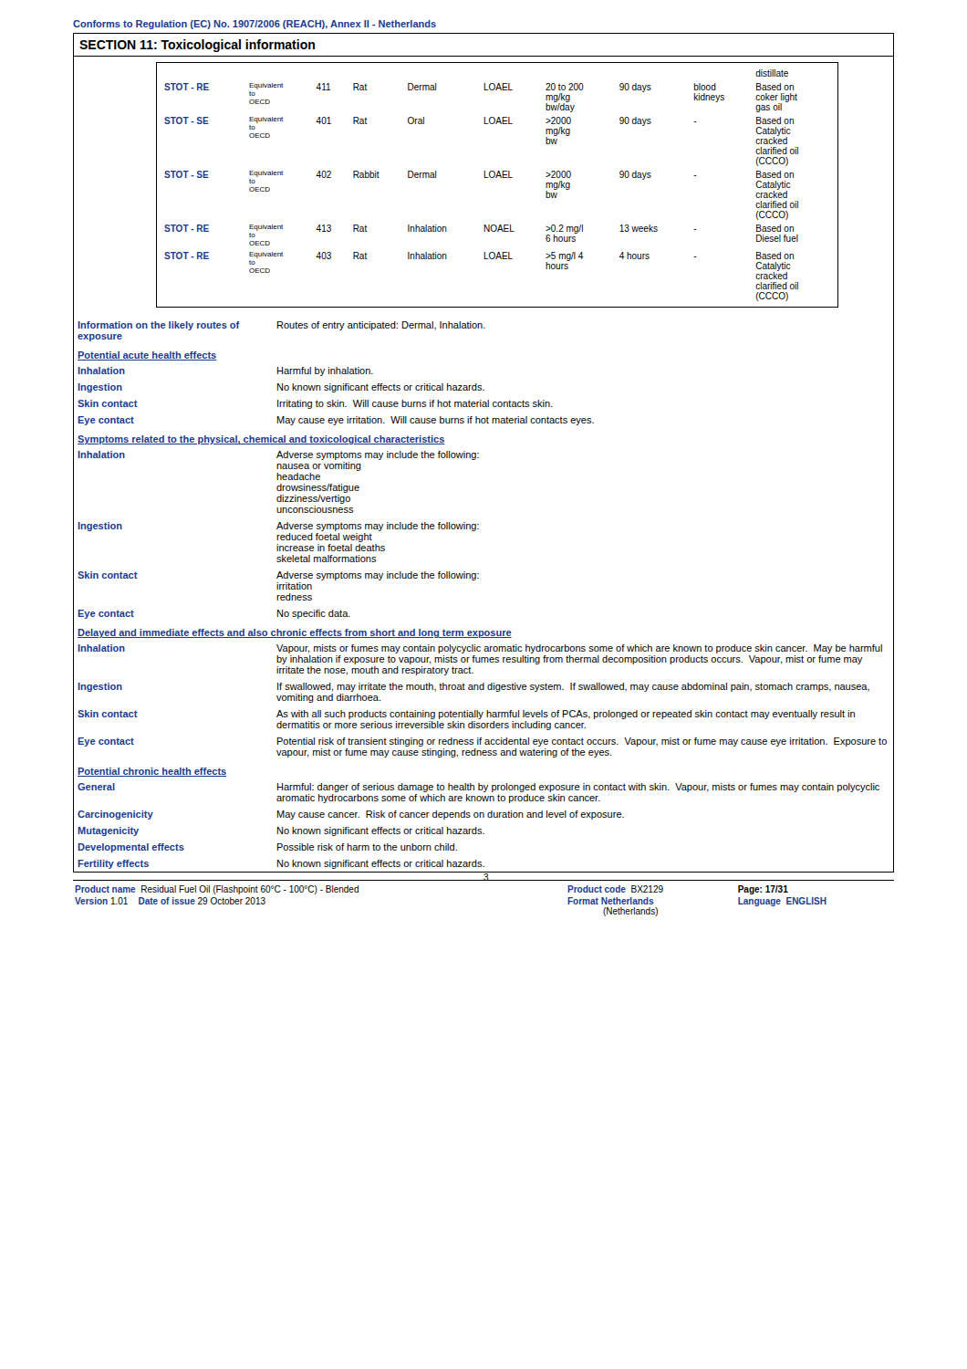Conforms to Regulation (EC) No. 1907/2006 (REACH), Annex II - Netherlands
SECTION 11: Toxicological information
| | | | | | | | | | distillate |
| STOT - RE | Equivalent to OECD | 411 | Rat | Dermal | LOAEL | 20 to 200 mg/kg bw/day | 90 days | blood kidneys | Based on coker light gas oil |
| STOT - SE | Equivalent to OECD | 401 | Rat | Oral | LOAEL | >2000 mg/kg bw | 90 days | - | Based on Catalytic cracked clarified oil (CCCO) |
| STOT - SE | Equivalent to OECD | 402 | Rabbit | Dermal | LOAEL | >2000 mg/kg bw | 90 days | - | Based on Catalytic cracked clarified oil (CCCO) |
| STOT - RE | Equivalent to OECD | 413 | Rat | Inhalation | NOAEL | >0.2 mg/l 6 hours | 13 weeks | - | Based on Diesel fuel |
| STOT - RE | Equivalent to OECD | 403 | Rat | Inhalation | LOAEL | >5 mg/l 4 hours | 4 hours | - | Based on Catalytic cracked clarified oil (CCCO) |
| Information on the likely routes of exposure | Routes of entry anticipated: Dermal, Inhalation. |
Potential acute health effects
| Inhalation | Harmful by inhalation. |
| Ingestion | No known significant effects or critical hazards. |
| Skin contact | Irritating to skin. Will cause burns if hot material contacts skin. |
| Eye contact | May cause eye irritation. Will cause burns if hot material contacts eyes. |
Symptoms related to the physical, chemical and toxicological characteristics
| Inhalation | Adverse symptoms may include the following: nausea or vomiting headache drowsiness/fatigue dizziness/vertigo unconsciousness |
| Ingestion | Adverse symptoms may include the following: reduced foetal weight increase in foetal deaths skeletal malformations |
| Skin contact | Adverse symptoms may include the following: irritation redness |
| Eye contact | No specific data. |
Delayed and immediate effects and also chronic effects from short and long term exposure
| Inhalation | Vapour, mists or fumes may contain polycyclic aromatic hydrocarbons some of which are known to produce skin cancer. May be harmful by inhalation if exposure to vapour, mists or fumes resulting from thermal decomposition products occurs. Vapour, mist or fume may irritate the nose, mouth and respiratory tract. |
| Ingestion | If swallowed, may irritate the mouth, throat and digestive system. If swallowed, may cause abdominal pain, stomach cramps, nausea, vomiting and diarrhoea. |
| Skin contact | As with all such products containing potentially harmful levels of PCAs, prolonged or repeated skin contact may eventually result in dermatitis or more serious irreversible skin disorders including cancer. |
| Eye contact | Potential risk of transient stinging or redness if accidental eye contact occurs. Vapour, mist or fume may cause eye irritation. Exposure to vapour, mist or fume may cause stinging, redness and watering of the eyes. |
Potential chronic health effects
| General | Harmful: danger of serious damage to health by prolonged exposure in contact with skin. Vapour, mists or fumes may contain polycyclic aromatic hydrocarbons some of which are known to produce skin cancer. |
| Carcinogenicity | May cause cancer. Risk of cancer depends on duration and level of exposure. |
| Mutagenicity | No known significant effects or critical hazards. |
| Developmental effects | Possible risk of harm to the unborn child. |
| Fertility effects | No known significant effects or critical hazards. |
3
| Product name Residual Fuel Oil (Flashpoint 60°C - 100°C) - Blended | Product code BX2129 | Page: 17/31 |
| Version 1.01 Date of issue 29 October 2013 | Format Netherlands (Netherlands) | Language ENGLISH |